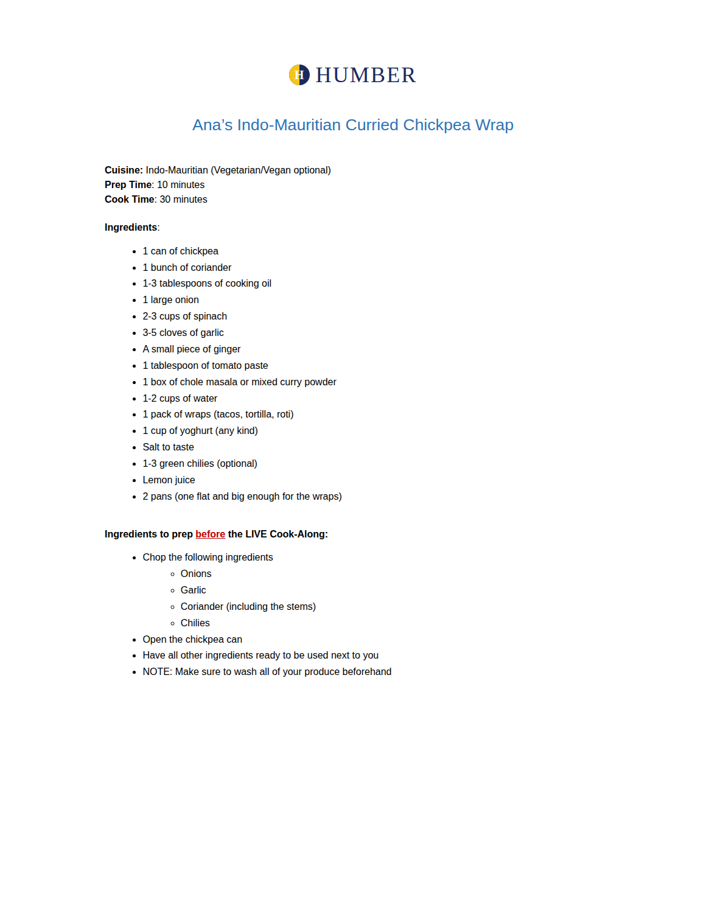H HUMBER
Ana’s Indo-Mauritian Curried Chickpea Wrap
Cuisine: Indo-Mauritian (Vegetarian/Vegan optional)
Prep Time: 10 minutes
Cook Time: 30 minutes
Ingredients:
1 can of chickpea
1 bunch of coriander
1-3 tablespoons of cooking oil
1 large onion
2-3 cups of spinach
3-5 cloves of garlic
A small piece of ginger
1 tablespoon of tomato paste
1 box of chole masala or mixed curry powder
1-2 cups of water
1 pack of wraps (tacos, tortilla, roti)
1 cup of yoghurt (any kind)
Salt to taste
1-3 green chilies (optional)
Lemon juice
2 pans (one flat and big enough for the wraps)
Ingredients to prep before the LIVE Cook-Along:
Chop the following ingredients
Onions
Garlic
Coriander (including the stems)
Chilies
Open the chickpea can
Have all other ingredients ready to be used next to you
NOTE: Make sure to wash all of your produce beforehand